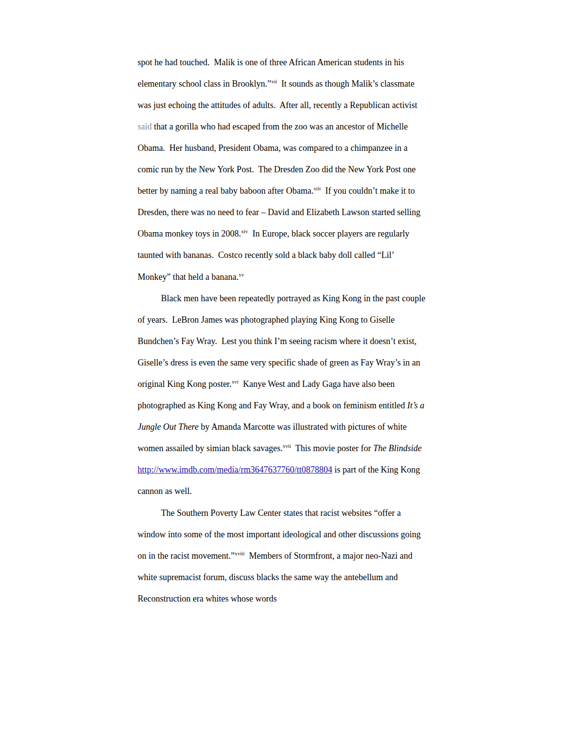spot he had touched. Malik is one of three African American students in his elementary school class in Brooklyn.”xii It sounds as though Malik’s classmate was just echoing the attitudes of adults. After all, recently a Republican activist said that a gorilla who had escaped from the zoo was an ancestor of Michelle Obama. Her husband, President Obama, was compared to a chimpanzee in a comic run by the New York Post. The Dresden Zoo did the New York Post one better by naming a real baby baboon after Obama.xiii If you couldn’t make it to Dresden, there was no need to fear – David and Elizabeth Lawson started selling Obama monkey toys in 2008.xiv In Europe, black soccer players are regularly taunted with bananas. Costco recently sold a black baby doll called “Lil’ Monkey” that held a banana.xv
Black men have been repeatedly portrayed as King Kong in the past couple of years. LeBron James was photographed playing King Kong to Giselle Bundchen’s Fay Wray. Lest you think I’m seeing racism where it doesn’t exist, Giselle’s dress is even the same very specific shade of green as Fay Wray’s in an original King Kong poster.xvi Kanye West and Lady Gaga have also been photographed as King Kong and Fay Wray, and a book on feminism entitled It’s a Jungle Out There by Amanda Marcotte was illustrated with pictures of white women assailed by simian black savages.xvii This movie poster for The Blindside http://www.imdb.com/media/rm3647637760/tt0878804 is part of the King Kong cannon as well.
The Southern Poverty Law Center states that racist websites “offer a window into some of the most important ideological and other discussions going on in the racist movement.”xviii Members of Stormfront, a major neo-Nazi and white supremacist forum, discuss blacks the same way the antebellum and Reconstruction era whites whose words